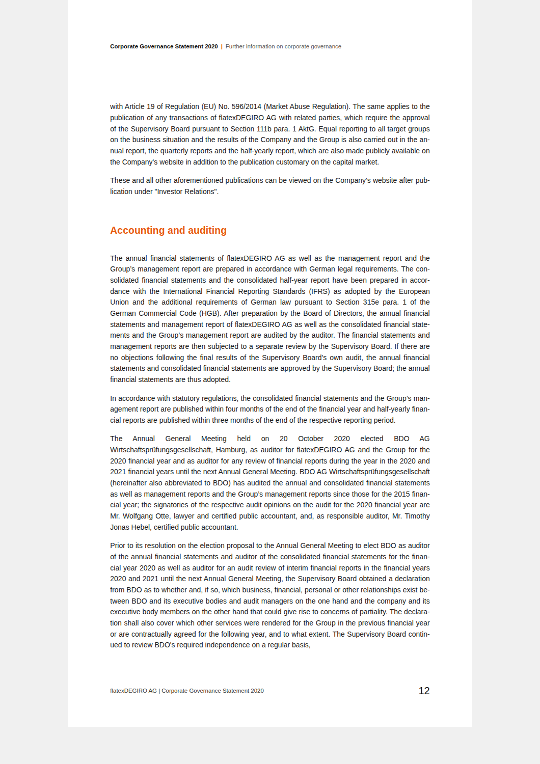Corporate Governance Statement 2020|Further information on corporate governance
with Article 19 of Regulation (EU) No. 596/2014 (Market Abuse Regulation). The same applies to the publication of any transactions of flatexDEGIRO AG with related parties, which require the approval of the Supervisory Board pursuant to Section 111b para. 1 AktG. Equal reporting to all target groups on the business situation and the results of the Company and the Group is also carried out in the annual report, the quarterly reports and the half-yearly report, which are also made publicly available on the Company's website in addition to the publication customary on the capital market.
These and all other aforementioned publications can be viewed on the Company's website after publication under "Investor Relations".
Accounting and auditing
The annual financial statements of flatexDEGIRO AG as well as the management report and the Group’s management report are prepared in accordance with German legal requirements. The consolidated financial statements and the consolidated half-year report have been prepared in accordance with the International Financial Reporting Standards (IFRS) as adopted by the European Union and the additional requirements of German law pursuant to Section 315e para. 1 of the German Commercial Code (HGB). After preparation by the Board of Directors, the annual financial statements and management report of flatexDEGIRO AG as well as the consolidated financial statements and the Group’s management report are audited by the auditor. The financial statements and management reports are then subjected to a separate review by the Supervisory Board. If there are no objections following the final results of the Supervisory Board's own audit, the annual financial statements and consolidated financial statements are approved by the Supervisory Board; the annual financial statements are thus adopted.
In accordance with statutory regulations, the consolidated financial statements and the Group’s management report are published within four months of the end of the financial year and half-yearly financial reports are published within three months of the end of the respective reporting period.
The Annual General Meeting held on 20 October 2020 elected BDO AG Wirtschaftsprüfungsgesellschaft, Hamburg, as auditor for flatexDEGIRO AG and the Group for the 2020 financial year and as auditor for any review of financial reports during the year in the 2020 and 2021 financial years until the next Annual General Meeting. BDO AG Wirtschaftsprüfungsgesellschaft (hereinafter also abbreviated to BDO) has audited the annual and consolidated financial statements as well as management reports and the Group’s management reports since those for the 2015 financial year; the signatories of the respective audit opinions on the audit for the 2020 financial year are Mr. Wolfgang Otte, lawyer and certified public accountant, and, as responsible auditor, Mr. Timothy Jonas Hebel, certified public accountant.
Prior to its resolution on the election proposal to the Annual General Meeting to elect BDO as auditor of the annual financial statements and auditor of the consolidated financial statements for the financial year 2020 as well as auditor for an audit review of interim financial reports in the financial years 2020 and 2021 until the next Annual General Meeting, the Supervisory Board obtained a declaration from BDO as to whether and, if so, which business, financial, personal or other relationships exist between BDO and its executive bodies and audit managers on the one hand and the company and its executive body members on the other hand that could give rise to concerns of partiality. The declaration shall also cover which other services were rendered for the Group in the previous financial year or are contractually agreed for the following year, and to what extent. The Supervisory Board continued to review BDO's required independence on a regular basis,
flatexDEGIRO AG | Corporate Governance Statement 2020
12